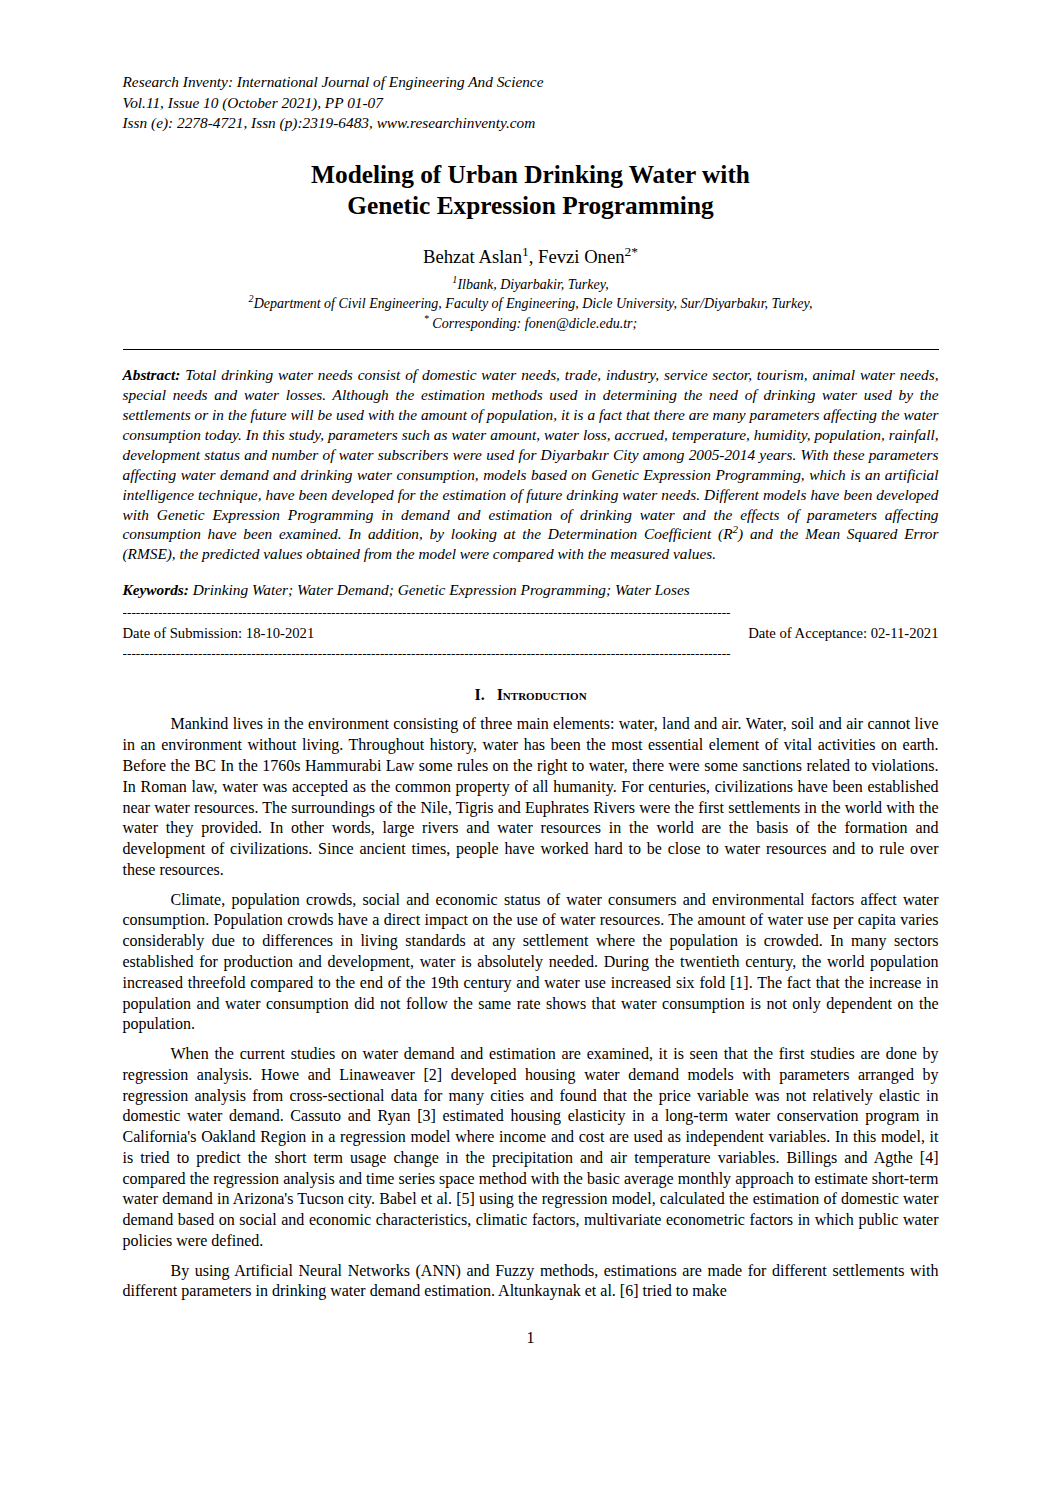Research Inventy: International Journal of Engineering And Science
Vol.11, Issue 10 (October 2021), PP 01-07
Issn (e): 2278-4721, Issn (p):2319-6483, www.researchinventy.com
Modeling of Urban Drinking Water with
Genetic Expression Programming
Behzat Aslan1, Fevzi Onen2*
1Ilbank, Diyarbakir, Turkey,
2Department of Civil Engineering, Faculty of Engineering, Dicle University, Sur/Diyarbakır, Turkey,
* Corresponding: fonen@dicle.edu.tr;
Abstract: Total drinking water needs consist of domestic water needs, trade, industry, service sector, tourism, animal water needs, special needs and water losses. Although the estimation methods used in determining the need of drinking water used by the settlements or in the future will be used with the amount of population, it is a fact that there are many parameters affecting the water consumption today. In this study, parameters such as water amount, water loss, accrued, temperature, humidity, population, rainfall, development status and number of water subscribers were used for Diyarbakır City among 2005-2014 years. With these parameters affecting water demand and drinking water consumption, models based on Genetic Expression Programming, which is an artificial intelligence technique, have been developed for the estimation of future drinking water needs. Different models have been developed with Genetic Expression Programming in demand and estimation of drinking water and the effects of parameters affecting consumption have been examined. In addition, by looking at the Determination Coefficient (R2) and the Mean Squared Error (RMSE), the predicted values obtained from the model were compared with the measured values.
Keywords: Drinking Water; Water Demand; Genetic Expression Programming; Water Loses
-----------------------------------------------------------------------------------------------------------------------------------------
Date of Submission: 18-10-2021 Date of Acceptance: 02-11-2021
-----------------------------------------------------------------------------------------------------------------------------------------
I. Introduction
Mankind lives in the environment consisting of three main elements: water, land and air. Water, soil and air cannot live in an environment without living. Throughout history, water has been the most essential element of vital activities on earth. Before the BC In the 1760s Hammurabi Law some rules on the right to water, there were some sanctions related to violations. In Roman law, water was accepted as the common property of all humanity. For centuries, civilizations have been established near water resources. The surroundings of the Nile, Tigris and Euphrates Rivers were the first settlements in the world with the water they provided. In other words, large rivers and water resources in the world are the basis of the formation and development of civilizations. Since ancient times, people have worked hard to be close to water resources and to rule over these resources.
Climate, population crowds, social and economic status of water consumers and environmental factors affect water consumption. Population crowds have a direct impact on the use of water resources. The amount of water use per capita varies considerably due to differences in living standards at any settlement where the population is crowded. In many sectors established for production and development, water is absolutely needed. During the twentieth century, the world population increased threefold compared to the end of the 19th century and water use increased six fold [1]. The fact that the increase in population and water consumption did not follow the same rate shows that water consumption is not only dependent on the population.
When the current studies on water demand and estimation are examined, it is seen that the first studies are done by regression analysis. Howe and Linaweaver [2] developed housing water demand models with parameters arranged by regression analysis from cross-sectional data for many cities and found that the price variable was not relatively elastic in domestic water demand. Cassuto and Ryan [3] estimated housing elasticity in a long-term water conservation program in California's Oakland Region in a regression model where income and cost are used as independent variables. In this model, it is tried to predict the short term usage change in the precipitation and air temperature variables. Billings and Agthe [4] compared the regression analysis and time series space method with the basic average monthly approach to estimate short-term water demand in Arizona's Tucson city. Babel et al. [5] using the regression model, calculated the estimation of domestic water demand based on social and economic characteristics, climatic factors, multivariate econometric factors in which public water policies were defined.
By using Artificial Neural Networks (ANN) and Fuzzy methods, estimations are made for different settlements with different parameters in drinking water demand estimation. Altunkaynak et al. [6] tried to make
1